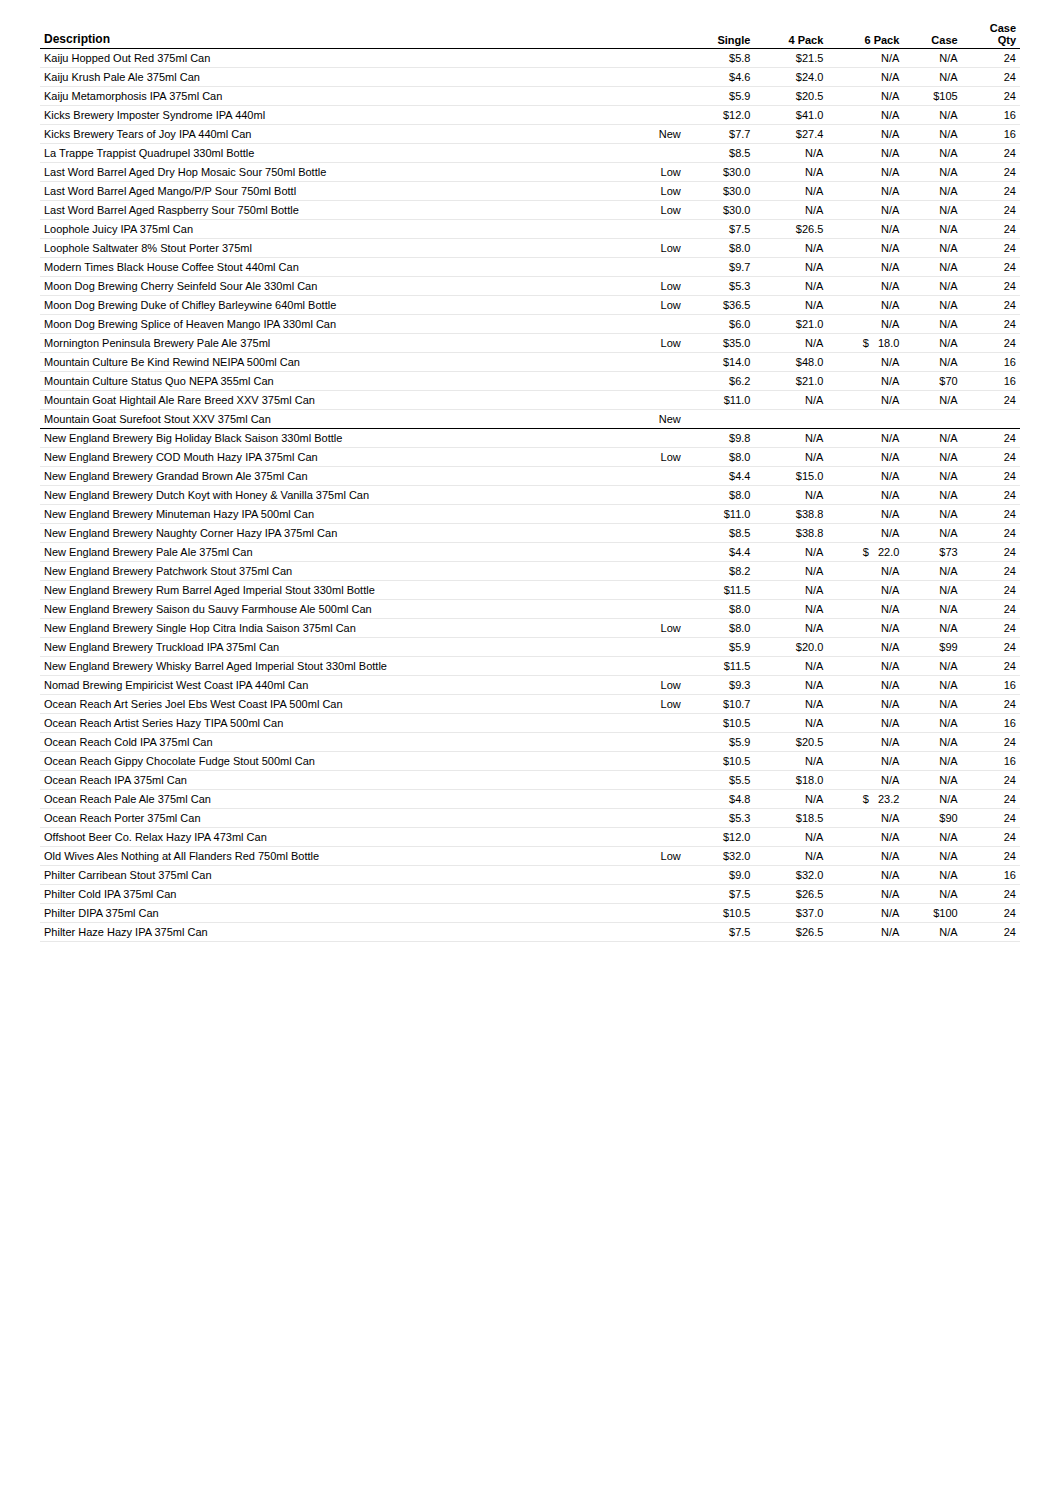| Description | | Single | 4 Pack | 6 Pack | Case | Case Qty |
| --- | --- | --- | --- | --- | --- | --- |
| Kaiju Hopped Out Red 375ml Can | | $5.8 | $21.5 | N/A | N/A | 24 |
| Kaiju Krush Pale Ale 375ml Can | | $4.6 | $24.0 | N/A | N/A | 24 |
| Kaiju Metamorphosis IPA 375ml Can | | $5.9 | $20.5 | N/A | $105 | 24 |
| Kicks Brewery Imposter Syndrome IPA 440ml | | $12.0 | $41.0 | N/A | N/A | 16 |
| Kicks Brewery Tears of Joy IPA 440ml Can | New | $7.7 | $27.4 | N/A | N/A | 16 |
| La Trappe Trappist Quadrupel 330ml Bottle | | $8.5 | N/A | N/A | N/A | 24 |
| Last Word Barrel Aged Dry Hop Mosaic Sour 750ml Bottle | Low | $30.0 | N/A | N/A | N/A | 24 |
| Last Word Barrel Aged Mango/P/P Sour 750ml Bottl | Low | $30.0 | N/A | N/A | N/A | 24 |
| Last Word Barrel Aged Raspberry Sour 750ml Bottle | Low | $30.0 | N/A | N/A | N/A | 24 |
| Loophole Juicy IPA 375ml Can | | $7.5 | $26.5 | N/A | N/A | 24 |
| Loophole Saltwater 8% Stout Porter 375ml | Low | $8.0 | N/A | N/A | N/A | 24 |
| Modern Times Black House Coffee Stout 440ml Can | | $9.7 | N/A | N/A | N/A | 24 |
| Moon Dog Brewing Cherry Seinfeld Sour Ale 330ml Can | Low | $5.3 | N/A | N/A | N/A | 24 |
| Moon Dog Brewing Duke of Chifley Barleywine 640ml Bottle | Low | $36.5 | N/A | N/A | N/A | 24 |
| Moon Dog Brewing Splice of Heaven Mango IPA 330ml Can | | $6.0 | $21.0 | N/A | N/A | 24 |
| Mornington Peninsula Brewery Pale Ale 375ml | Low | $35.0 | N/A | $ 18.0 | N/A | 24 |
| Mountain Culture Be Kind Rewind NEIPA 500ml Can | | $14.0 | $48.0 | N/A | N/A | 16 |
| Mountain Culture Status Quo NEPA 355ml Can | | $6.2 | $21.0 | N/A | $70 | 16 |
| Mountain Goat Hightail Ale Rare Breed XXV 375ml Can | | $11.0 | N/A | N/A | N/A | 24 |
| Mountain Goat Surefoot Stout XXV 375ml Can | New | | | | | |
| New England Brewery Big Holiday Black Saison 330ml Bottle | | $9.8 | N/A | N/A | N/A | 24 |
| New England Brewery COD Mouth Hazy IPA 375ml Can | Low | $8.0 | N/A | N/A | N/A | 24 |
| New England Brewery Grandad Brown Ale 375ml Can | | $4.4 | $15.0 | N/A | N/A | 24 |
| New England Brewery Dutch Koyt with Honey & Vanilla 375ml Can | | $8.0 | N/A | N/A | N/A | 24 |
| New England Brewery Minuteman Hazy IPA 500ml Can | | $11.0 | $38.8 | N/A | N/A | 24 |
| New England Brewery Naughty Corner Hazy IPA 375ml Can | | $8.5 | $38.8 | N/A | N/A | 24 |
| New England Brewery Pale Ale 375ml Can | | $4.4 | N/A | $ 22.0 | $73 | 24 |
| New England Brewery Patchwork Stout 375ml Can | | $8.2 | N/A | N/A | N/A | 24 |
| New England Brewery Rum Barrel Aged Imperial Stout 330ml Bottle | | $11.5 | N/A | N/A | N/A | 24 |
| New England Brewery Saison du Sauvy Farmhouse Ale 500ml Can | | $8.0 | N/A | N/A | N/A | 24 |
| New England Brewery Single Hop Citra India Saison 375ml Can | Low | $8.0 | N/A | N/A | N/A | 24 |
| New England Brewery Truckload IPA 375ml Can | | $5.9 | $20.0 | N/A | $99 | 24 |
| New England Brewery Whisky Barrel Aged Imperial Stout 330ml Bottle | | $11.5 | N/A | N/A | N/A | 24 |
| Nomad Brewing Empiricist West Coast IPA 440ml Can | Low | $9.3 | N/A | N/A | N/A | 16 |
| Ocean Reach Art Series Joel Ebs West Coast IPA 500ml Can | Low | $10.7 | N/A | N/A | N/A | 24 |
| Ocean Reach Artist Series Hazy TIPA 500ml Can | | $10.5 | N/A | N/A | N/A | 16 |
| Ocean Reach Cold IPA 375ml Can | | $5.9 | $20.5 | N/A | N/A | 24 |
| Ocean Reach Gippy Chocolate Fudge Stout 500ml Can | | $10.5 | N/A | N/A | N/A | 16 |
| Ocean Reach IPA 375ml Can | | $5.5 | $18.0 | N/A | N/A | 24 |
| Ocean Reach Pale Ale 375ml Can | | $4.8 | N/A | $ 23.2 | N/A | 24 |
| Ocean Reach Porter 375ml Can | | $5.3 | $18.5 | N/A | $90 | 24 |
| Offshoot Beer Co. Relax Hazy IPA 473ml Can | | $12.0 | N/A | N/A | N/A | 24 |
| Old Wives Ales Nothing at All Flanders Red 750ml Bottle | Low | $32.0 | N/A | N/A | N/A | 24 |
| Philter Carribean Stout 375ml Can | | $9.0 | $32.0 | N/A | N/A | 16 |
| Philter Cold IPA 375ml Can | | $7.5 | $26.5 | N/A | N/A | 24 |
| Philter DIPA 375ml Can | | $10.5 | $37.0 | N/A | $100 | 24 |
| Philter Haze Hazy IPA 375ml Can | | $7.5 | $26.5 | N/A | N/A | 24 |